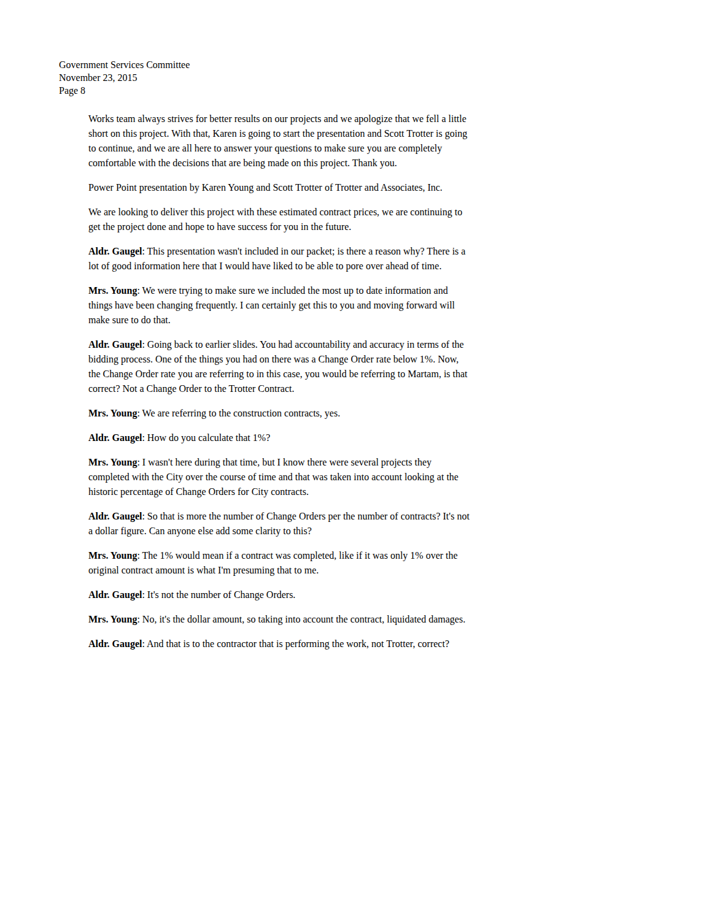Government Services Committee
November 23, 2015
Page 8
Works team always strives for better results on our projects and we apologize that we fell a little short on this project. With that, Karen is going to start the presentation and Scott Trotter is going to continue, and we are all here to answer your questions to make sure you are completely comfortable with the decisions that are being made on this project. Thank you.
Power Point presentation by Karen Young and Scott Trotter of Trotter and Associates, Inc.
We are looking to deliver this project with these estimated contract prices, we are continuing to get the project done and hope to have success for you in the future.
Aldr. Gaugel: This presentation wasn't included in our packet; is there a reason why? There is a lot of good information here that I would have liked to be able to pore over ahead of time.
Mrs. Young: We were trying to make sure we included the most up to date information and things have been changing frequently. I can certainly get this to you and moving forward will make sure to do that.
Aldr. Gaugel: Going back to earlier slides. You had accountability and accuracy in terms of the bidding process. One of the things you had on there was a Change Order rate below 1%. Now, the Change Order rate you are referring to in this case, you would be referring to Martam, is that correct? Not a Change Order to the Trotter Contract.
Mrs. Young: We are referring to the construction contracts, yes.
Aldr. Gaugel: How do you calculate that 1%?
Mrs. Young: I wasn't here during that time, but I know there were several projects they completed with the City over the course of time and that was taken into account looking at the historic percentage of Change Orders for City contracts.
Aldr. Gaugel: So that is more the number of Change Orders per the number of contracts? It's not a dollar figure. Can anyone else add some clarity to this?
Mrs. Young: The 1% would mean if a contract was completed, like if it was only 1% over the original contract amount is what I'm presuming that to me.
Aldr. Gaugel: It's not the number of Change Orders.
Mrs. Young: No, it's the dollar amount, so taking into account the contract, liquidated damages.
Aldr. Gaugel: And that is to the contractor that is performing the work, not Trotter, correct?